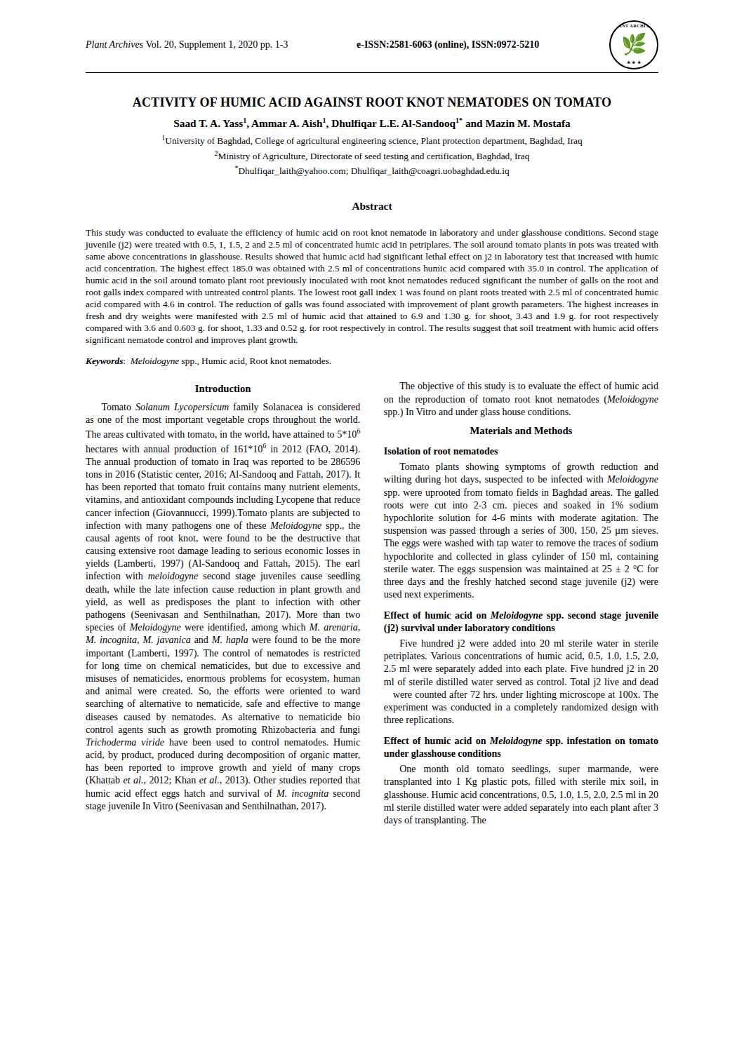Plant Archives Vol. 20, Supplement 1, 2020 pp. 1-3
e-ISSN:2581-6063 (online), ISSN:0972-5210
PLANT ARCHIVES 🌿 ★ ★ ★
Activity of Humic Acid Against Root Knot Nematodes on Tomato
Saad T. A. Yass1, Ammar A. Aish1, Dhulfiqar L.E. Al-Sandooq1* and Mazin M. Mostafa
1University of Baghdad, College of agricultural engineering science, Plant protection department, Baghdad, Iraq
2Ministry of Agriculture, Directorate of seed testing and certification, Baghdad, Iraq
*Dhulfiqar_laith@yahoo.com; Dhulfiqar_laith@coagri.uobaghdad.edu.iq
Abstract
This study was conducted to evaluate the efficiency of humic acid on root knot nematode in laboratory and under glasshouse conditions. Second stage juvenile (j2) were treated with 0.5, 1, 1.5, 2 and 2.5 ml of concentrated humic acid in petriplares. The soil around tomato plants in pots was treated with same above concentrations in glasshouse. Results showed that humic acid had significant lethal effect on j2 in laboratory test that increased with humic acid concentration. The highest effect 185.0 was obtained with 2.5 ml of concentrations humic acid compared with 35.0 in control. The application of humic acid in the soil around tomato plant root previously inoculated with root knot nematodes reduced significant the number of galls on the root and root galls index compared with untreated control plants. The lowest root gall index 1 was found on plant roots treated with 2.5 ml of concentrated humic acid compared with 4.6 in control. The reduction of galls was found associated with improvement of plant growth parameters. The highest increases in fresh and dry weights were manifested with 2.5 ml of humic acid that attained to 6.9 and 1.30 g. for shoot, 3.43 and 1.9 g. for root respectively compared with 3.6 and 0.603 g. for shoot, 1.33 and 0.52 g. for root respectively in control. The results suggest that soil treatment with humic acid offers significant nematode control and improves plant growth.
Keywords: Meloidogyne spp., Humic acid, Root knot nematodes.
Introduction
Tomato Solanum Lycopersicum family Solanacea is considered as one of the most important vegetable crops throughout the world. The areas cultivated with tomato, in the world, have attained to 5*106 hectares with annual production of 161*106 in 2012 (FAO, 2014). The annual production of tomato in Iraq was reported to be 286596 tons in 2016 (Statistic center, 2016; Al-Sandooq and Fattah, 2017). It has been reported that tomato fruit contains many nutrient elements, vitamins, and antioxidant compounds including Lycopene that reduce cancer infection (Giovannucci, 1999).Tomato plants are subjected to infection with many pathogens one of these Meloidogyne spp., the causal agents of root knot, were found to be the destructive that causing extensive root damage leading to serious economic losses in yields (Lamberti, 1997) (Al-Sandooq and Fattah, 2015). The earl infection with meloidogyne second stage juveniles cause seedling death, while the late infection cause reduction in plant growth and yield, as well as predisposes the plant to infection with other pathogens (Seenivasan and Senthilnathan, 2017). More than two species of Meloidogyne were identified, among which M. arenaria, M. incognita, M. javanica and M. hapla were found to be the more important (Lamberti, 1997). The control of nematodes is restricted for long time on chemical nematicides, but due to excessive and misuses of nematicides, enormous problems for ecosystem, human and animal were created. So, the efforts were oriented to ward searching of alternative to nematicide, safe and effective to mange diseases caused by nematodes. As alternative to nematicide bio control agents such as growth promoting Rhizobacteria and fungi Trichoderma viride have been used to control nematodes. Humic acid, by product, produced during decomposition of organic matter, has been reported to improve growth and yield of many crops (Khattab et al., 2012; Khan et al., 2013). Other studies reported that humic acid effect eggs hatch and survival of M. incognita second stage juvenile In Vitro (Seenivasan and Senthilnathan, 2017).
The objective of this study is to evaluate the effect of humic acid on the reproduction of tomato root knot nematodes (Meloidogyne spp.) In Vitro and under glass house conditions.
Materials and Methods
Isolation of root nematodes
Tomato plants showing symptoms of growth reduction and wilting during hot days, suspected to be infected with Meloidogyne spp. were uprooted from tomato fields in Baghdad areas. The galled roots were cut into 2-3 cm. pieces and soaked in 1% sodium hypochlorite solution for 4-6 mints with moderate agitation. The suspension was passed through a series of 300, 150, 25 µm sieves. The eggs were washed with tap water to remove the traces of sodium hypochlorite and collected in glass cylinder of 150 ml, containing sterile water. The eggs suspension was maintained at 25 ± 2 °C for three days and the freshly hatched second stage juvenile (j2) were used next experiments.
Effect of humic acid on Meloidogyne spp. second stage juvenile (j2) survival under laboratory conditions
Five hundred j2 were added into 20 ml sterile water in sterile petriplates. Various concentrations of humic acid, 0.5, 1.0, 1.5, 2.0, 2.5 ml were separately added into each plate. Five hundred j2 in 20 ml of sterile distilled water served as control. Total j2 live and dead were counted after 72 hrs. under lighting microscope at 100x. The experiment was conducted in a completely randomized design with three replications.
Effect of humic acid on Meloidogyne spp. infestation on tomato under glasshouse conditions
One month old tomato seedlings, super marmande, were transplanted into 1 Kg plastic pots, filled with sterile mix soil, in glasshouse. Humic acid concentrations, 0.5, 1.0, 1.5, 2.0, 2.5 ml in 20 ml sterile distilled water were added separately into each plant after 3 days of transplanting. The